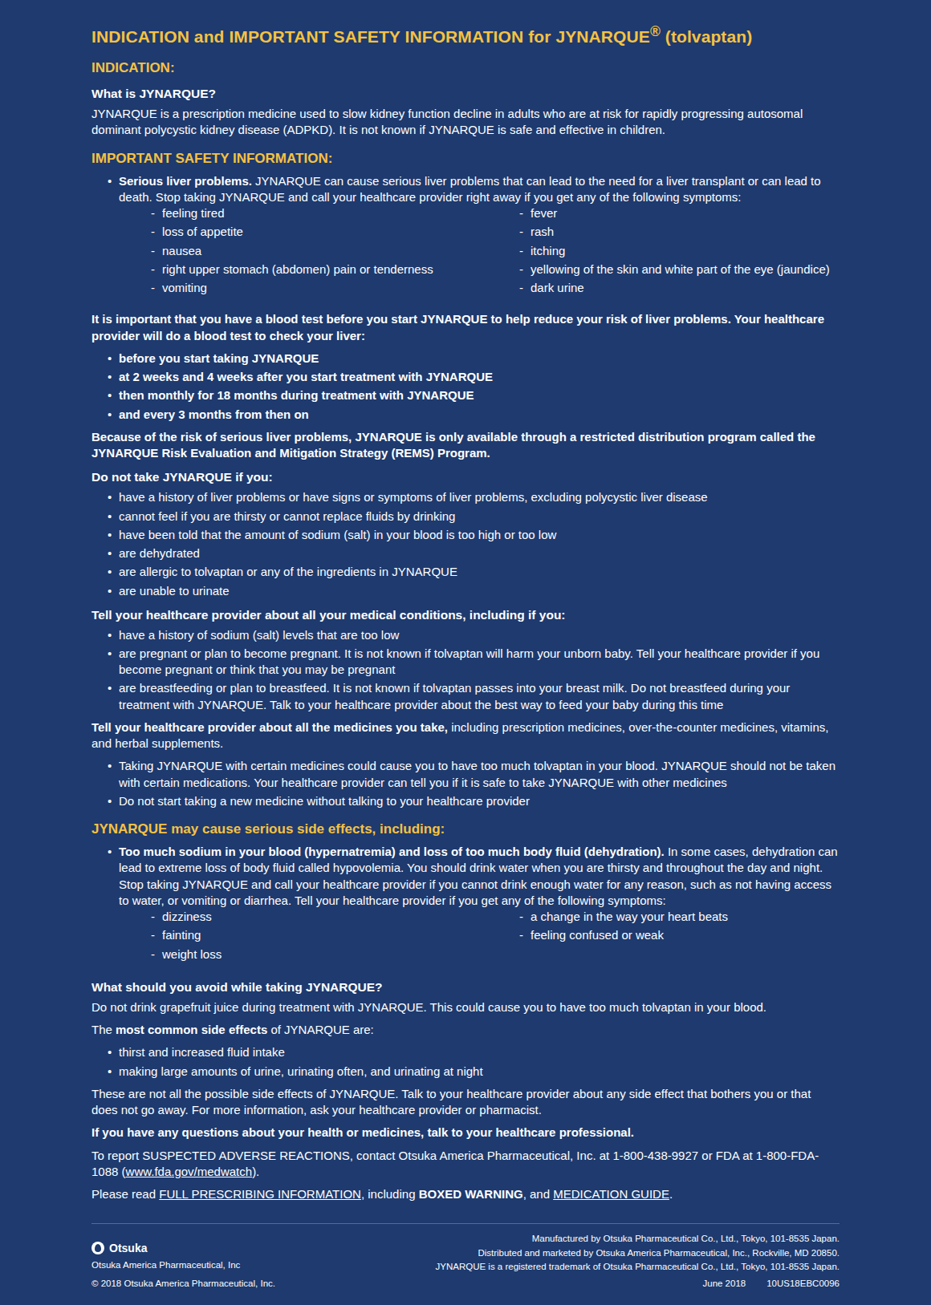INDICATION and IMPORTANT SAFETY INFORMATION for JYNARQUE® (tolvaptan)
INDICATION:
What is JYNARQUE?
JYNARQUE is a prescription medicine used to slow kidney function decline in adults who are at risk for rapidly progressing autosomal dominant polycystic kidney disease (ADPKD). It is not known if JYNARQUE is safe and effective in children.
IMPORTANT SAFETY INFORMATION:
Serious liver problems. JYNARQUE can cause serious liver problems that can lead to the need for a liver transplant or can lead to death. Stop taking JYNARQUE and call your healthcare provider right away if you get any of the following symptoms:
feeling tired
loss of appetite
nausea
right upper stomach (abdomen) pain or tenderness
vomiting
fever
rash
itching
yellowing of the skin and white part of the eye (jaundice)
dark urine
It is important that you have a blood test before you start JYNARQUE to help reduce your risk of liver problems. Your healthcare provider will do a blood test to check your liver:
before you start taking JYNARQUE
at 2 weeks and 4 weeks after you start treatment with JYNARQUE
then monthly for 18 months during treatment with JYNARQUE
and every 3 months from then on
Because of the risk of serious liver problems, JYNARQUE is only available through a restricted distribution program called the JYNARQUE Risk Evaluation and Mitigation Strategy (REMS) Program.
Do not take JYNARQUE if you:
have a history of liver problems or have signs or symptoms of liver problems, excluding polycystic liver disease
cannot feel if you are thirsty or cannot replace fluids by drinking
have been told that the amount of sodium (salt) in your blood is too high or too low
are dehydrated
are allergic to tolvaptan or any of the ingredients in JYNARQUE
are unable to urinate
Tell your healthcare provider about all your medical conditions, including if you:
have a history of sodium (salt) levels that are too low
are pregnant or plan to become pregnant. It is not known if tolvaptan will harm your unborn baby. Tell your healthcare provider if you become pregnant or think that you may be pregnant
are breastfeeding or plan to breastfeed. It is not known if tolvaptan passes into your breast milk. Do not breastfeed during your treatment with JYNARQUE. Talk to your healthcare provider about the best way to feed your baby during this time
Tell your healthcare provider about all the medicines you take, including prescription medicines, over-the-counter medicines, vitamins, and herbal supplements.
Taking JYNARQUE with certain medicines could cause you to have too much tolvaptan in your blood. JYNARQUE should not be taken with certain medications. Your healthcare provider can tell you if it is safe to take JYNARQUE with other medicines
Do not start taking a new medicine without talking to your healthcare provider
JYNARQUE may cause serious side effects, including:
Too much sodium in your blood (hypernatremia) and loss of too much body fluid (dehydration). In some cases, dehydration can lead to extreme loss of body fluid called hypovolemia. You should drink water when you are thirsty and throughout the day and night. Stop taking JYNARQUE and call your healthcare provider if you cannot drink enough water for any reason, such as not having access to water, or vomiting or diarrhea. Tell your healthcare provider if you get any of the following symptoms:
dizziness
fainting
weight loss
a change in the way your heart beats
feeling confused or weak
What should you avoid while taking JYNARQUE?
Do not drink grapefruit juice during treatment with JYNARQUE. This could cause you to have too much tolvaptan in your blood.
The most common side effects of JYNARQUE are:
thirst and increased fluid intake
making large amounts of urine, urinating often, and urinating at night
These are not all the possible side effects of JYNARQUE. Talk to your healthcare provider about any side effect that bothers you or that does not go away. For more information, ask your healthcare provider or pharmacist.
If you have any questions about your health or medicines, talk to your healthcare professional.
To report SUSPECTED ADVERSE REACTIONS, contact Otsuka America Pharmaceutical, Inc. at 1-800-438-9927 or FDA at 1-800-FDA-1088 (www.fda.gov/medwatch).
Please read FULL PRESCRIBING INFORMATION, including BOXED WARNING, and MEDICATION GUIDE.
Otsuka
Otsuka America Pharmaceutical, Inc
© 2018 Otsuka America Pharmaceutical, Inc.
Manufactured by Otsuka Pharmaceutical Co., Ltd., Tokyo, 101-8535 Japan.
Distributed and marketed by Otsuka America Pharmaceutical, Inc., Rockville, MD 20850.
JYNARQUE is a registered trademark of Otsuka Pharmaceutical Co., Ltd., Tokyo, 101-8535 Japan.
June 201810US18EBC0096